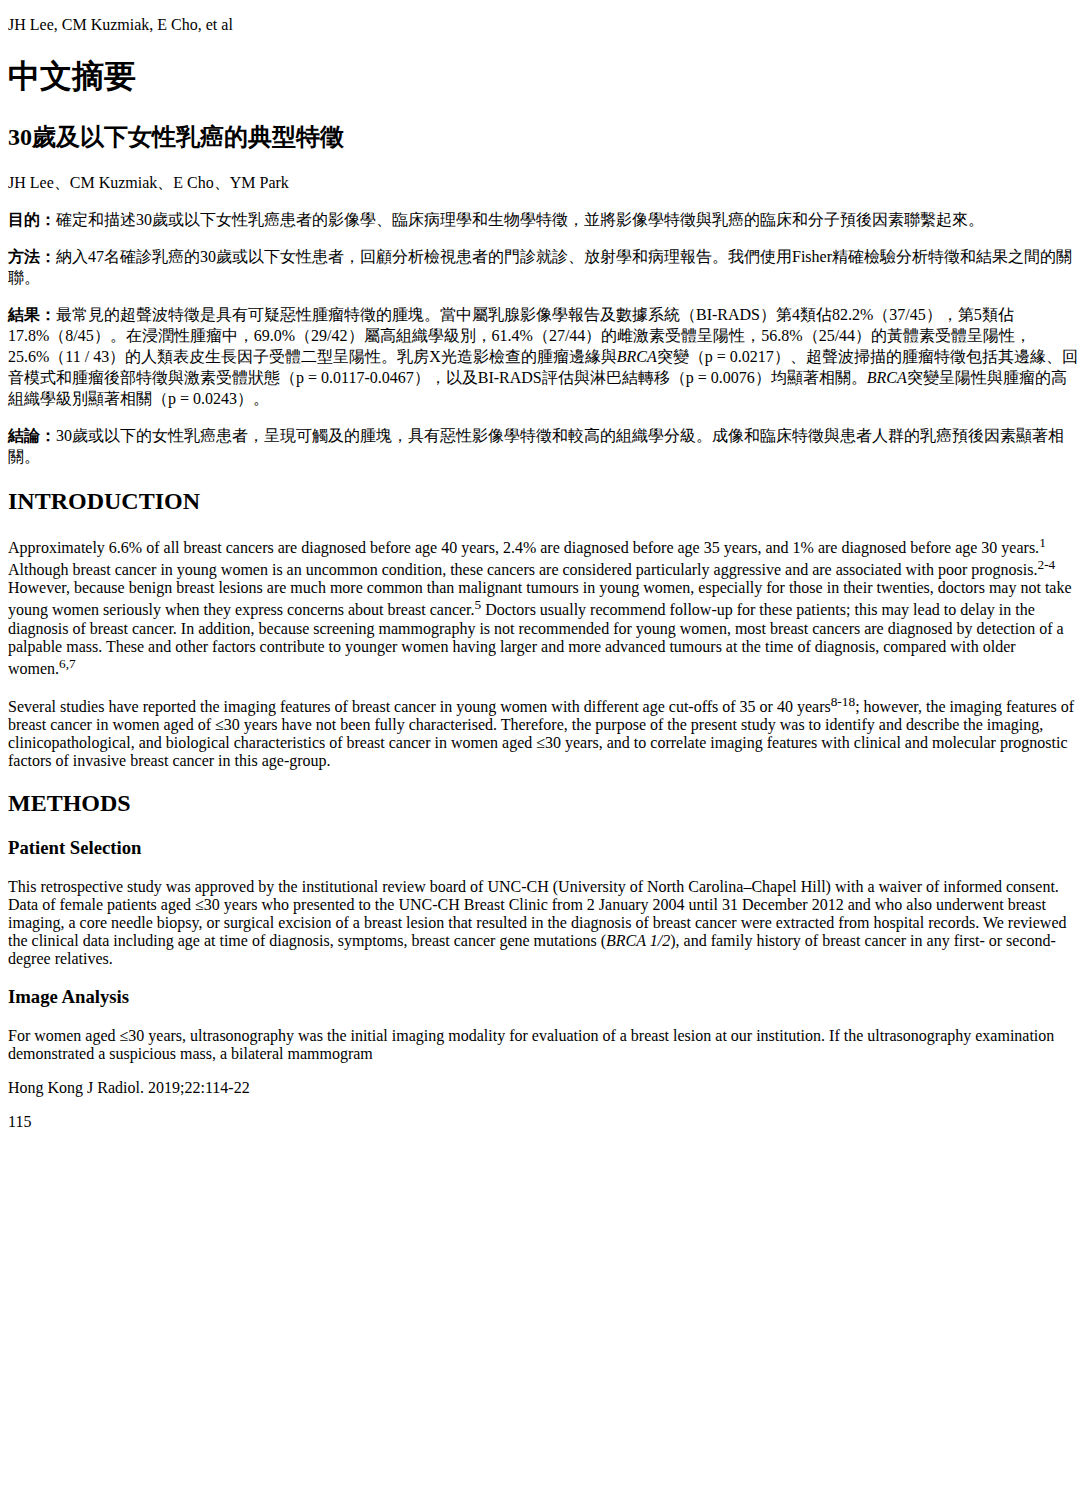JH Lee, CM Kuzmiak, E Cho, et al
中文摘要
30歲及以下女性乳癌的典型特徵
JH Lee、CM Kuzmiak、E Cho、YM Park
目的：確定和描述30歲或以下女性乳癌患者的影像學、臨床病理學和生物學特徵，並將影像學特徵與乳癌的臨床和分子預後因素聯繫起來。
方法：納入47名確診乳癌的30歲或以下女性患者，回顧分析檢視患者的門診就診、放射學和病理報告。我們使用Fisher精確檢驗分析特徵和結果之間的關聯。
結果：最常見的超聲波特徵是具有可疑惡性腫瘤特徵的腫塊。當中屬乳腺影像學報告及數據系統（BI-RADS）第4類佔82.2%（37/45），第5類佔17.8%（8/45）。在浸潤性腫瘤中，69.0%（29/42）屬高組織學級別，61.4%（27/44）的雌激素受體呈陽性，56.8%（25/44）的黃體素受體呈陽性，25.6%（11 / 43）的人類表皮生長因子受體二型呈陽性。乳房X光造影檢查的腫瘤邊緣與BRCA突變（p = 0.0217）、超聲波掃描的腫瘤特徵包括其邊緣、回音模式和腫瘤後部特徵與激素受體狀態（p = 0.0117-0.0467），以及BI-RADS評估與淋巴結轉移（p = 0.0076）均顯著相關。BRCA突變呈陽性與腫瘤的高組織學級別顯著相關（p = 0.0243）。
結論：30歲或以下的女性乳癌患者，呈現可觸及的腫塊，具有惡性影像學特徵和較高的組織學分級。成像和臨床特徵與患者人群的乳癌預後因素顯著相關。
INTRODUCTION
Approximately 6.6% of all breast cancers are diagnosed before age 40 years, 2.4% are diagnosed before age 35 years, and 1% are diagnosed before age 30 years.1 Although breast cancer in young women is an uncommon condition, these cancers are considered particularly aggressive and are associated with poor prognosis.2-4 However, because benign breast lesions are much more common than malignant tumours in young women, especially for those in their twenties, doctors may not take young women seriously when they express concerns about breast cancer.5 Doctors usually recommend follow-up for these patients; this may lead to delay in the diagnosis of breast cancer. In addition, because screening mammography is not recommended for young women, most breast cancers are diagnosed by detection of a palpable mass. These and other factors contribute to younger women having larger and more advanced tumours at the time of diagnosis, compared with older women.6,7
Several studies have reported the imaging features of breast cancer in young women with different age cut-offs of 35 or 40 years8-18; however, the imaging features of breast cancer in women aged of ≤30 years have not been fully characterised. Therefore, the purpose of the present study was to identify and describe the imaging, clinicopathological, and biological characteristics of breast cancer in women aged ≤30 years, and to correlate imaging features with clinical and molecular prognostic factors of invasive breast cancer in this age-group.
METHODS
Patient Selection
This retrospective study was approved by the institutional review board of UNC-CH (University of North Carolina–Chapel Hill) with a waiver of informed consent. Data of female patients aged ≤30 years who presented to the UNC-CH Breast Clinic from 2 January 2004 until 31 December 2012 and who also underwent breast imaging, a core needle biopsy, or surgical excision of a breast lesion that resulted in the diagnosis of breast cancer were extracted from hospital records. We reviewed the clinical data including age at time of diagnosis, symptoms, breast cancer gene mutations (BRCA 1/2), and family history of breast cancer in any first- or second-degree relatives.
Image Analysis
For women aged ≤30 years, ultrasonography was the initial imaging modality for evaluation of a breast lesion at our institution. If the ultrasonography examination demonstrated a suspicious mass, a bilateral mammogram
Hong Kong J Radiol. 2019;22:114-22
115